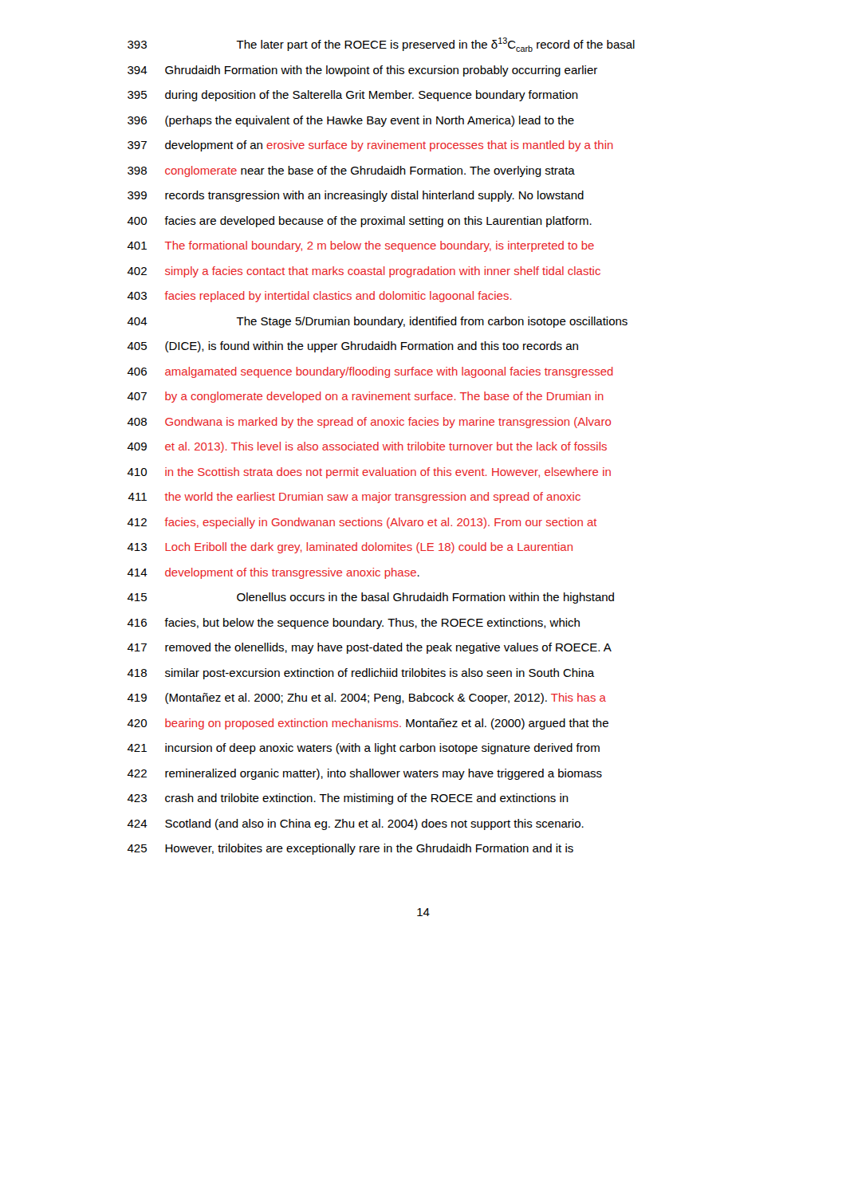The later part of the ROECE is preserved in the δ13Ccarb record of the basal
Ghrudaidh Formation with the lowpoint of this excursion probably occurring earlier
during deposition of the Salterella Grit Member. Sequence boundary formation
(perhaps the equivalent of the Hawke Bay event in North America) lead to the
development of an erosive surface by ravinement processes that is mantled by a thin
conglomerate near the base of the Ghrudaidh Formation. The overlying strata
records transgression with an increasingly distal hinterland supply. No lowstand
facies are developed because of the proximal setting on this Laurentian platform.
The formational boundary, 2 m below the sequence boundary, is interpreted to be
simply a facies contact that marks coastal progradation with inner shelf tidal clastic
facies replaced by intertidal clastics and dolomitic lagoonal facies.
The Stage 5/Drumian boundary, identified from carbon isotope oscillations
(DICE), is found within the upper Ghrudaidh Formation and this too records an
amalgamated sequence boundary/flooding surface with lagoonal facies transgressed
by a conglomerate developed on a ravinement surface. The base of the Drumian in
Gondwana is marked by the spread of anoxic facies by marine transgression (Alvaro
et al. 2013). This level is also associated with trilobite turnover but the lack of fossils
in the Scottish strata does not permit evaluation of this event. However, elsewhere in
the world the earliest Drumian saw a major transgression and spread of anoxic
facies, especially in Gondwanan sections (Alvaro et al. 2013). From our section at
Loch Eriboll the dark grey, laminated dolomites (LE 18) could be a Laurentian
development of this transgressive anoxic phase.
Olenellus occurs in the basal Ghrudaidh Formation within the highstand
facies, but below the sequence boundary. Thus, the ROECE extinctions, which
removed the olenellids, may have post-dated the peak negative values of ROECE. A
similar post-excursion extinction of redlichiid trilobites is also seen in South China
(Montañez et al. 2000; Zhu et al. 2004; Peng, Babcock & Cooper, 2012). This has a
bearing on proposed extinction mechanisms. Montañez et al. (2000) argued that the
incursion of deep anoxic waters (with a light carbon isotope signature derived from
remineralized organic matter), into shallower waters may have triggered a biomass
crash and trilobite extinction. The mistiming of the ROECE and extinctions in
Scotland (and also in China eg. Zhu et al. 2004) does not support this scenario.
However, trilobites are exceptionally rare in the Ghrudaidh Formation and it is
14